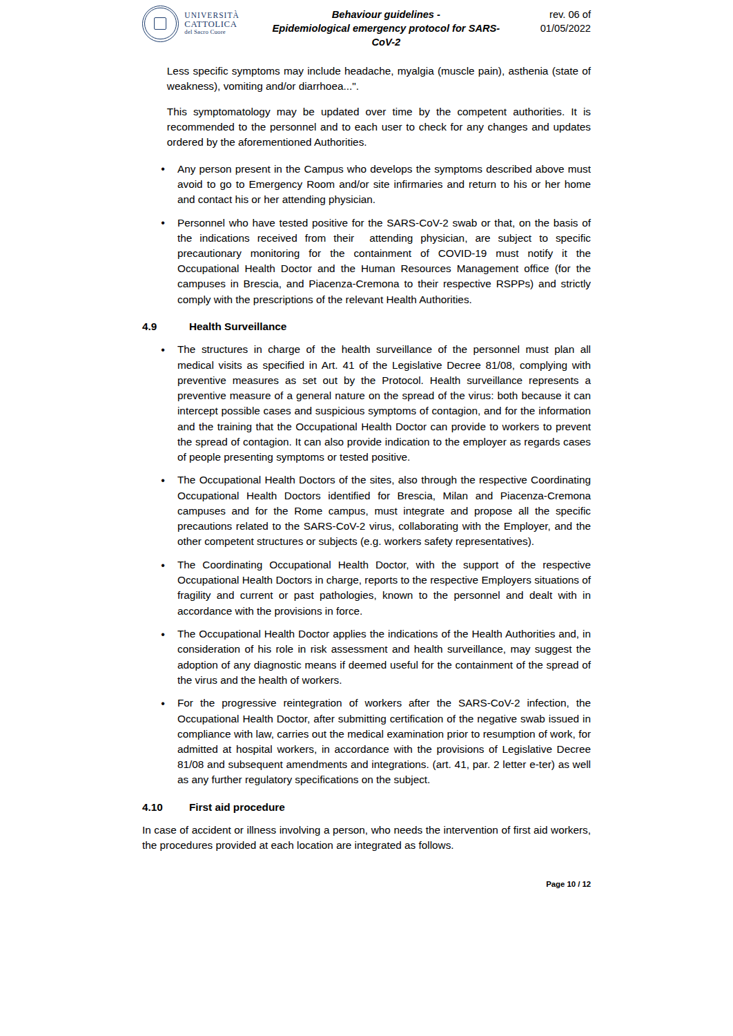UNIVERSITÀ
CATTOLICA
del Sacro Cuore
Behaviour guidelines -
Epidemiological emergency protocol for SARS-CoV-2
rev. 06 of
01/05/2022
Less specific symptoms may include headache, myalgia (muscle pain), asthenia (state of weakness), vomiting and/or diarrhoea...".
This symptomatology may be updated over time by the competent authorities. It is recommended to the personnel and to each user to check for any changes and updates ordered by the aforementioned Authorities.
Any person present in the Campus who develops the symptoms described above must avoid to go to Emergency Room and/or site infirmaries and return to his or her home and contact his or her attending physician.
Personnel who have tested positive for the SARS-CoV-2 swab or that, on the basis of the indications received from their attending physician, are subject to specific precautionary monitoring for the containment of COVID-19 must notify it the Occupational Health Doctor and the Human Resources Management office (for the campuses in Brescia, and Piacenza-Cremona to their respective RSPPs) and strictly comply with the prescriptions of the relevant Health Authorities.
4.9 Health Surveillance
The structures in charge of the health surveillance of the personnel must plan all medical visits as specified in Art. 41 of the Legislative Decree 81/08, complying with preventive measures as set out by the Protocol. Health surveillance represents a preventive measure of a general nature on the spread of the virus: both because it can intercept possible cases and suspicious symptoms of contagion, and for the information and the training that the Occupational Health Doctor can provide to workers to prevent the spread of contagion. It can also provide indication to the employer as regards cases of people presenting symptoms or tested positive.
The Occupational Health Doctors of the sites, also through the respective Coordinating Occupational Health Doctors identified for Brescia, Milan and Piacenza-Cremona campuses and for the Rome campus, must integrate and propose all the specific precautions related to the SARS-CoV-2 virus, collaborating with the Employer, and the other competent structures or subjects (e.g. workers safety representatives).
The Coordinating Occupational Health Doctor, with the support of the respective Occupational Health Doctors in charge, reports to the respective Employers situations of fragility and current or past pathologies, known to the personnel and dealt with in accordance with the provisions in force.
The Occupational Health Doctor applies the indications of the Health Authorities and, in consideration of his role in risk assessment and health surveillance, may suggest the adoption of any diagnostic means if deemed useful for the containment of the spread of the virus and the health of workers.
For the progressive reintegration of workers after the SARS-CoV-2 infection, the Occupational Health Doctor, after submitting certification of the negative swab issued in compliance with law, carries out the medical examination prior to resumption of work, for admitted at hospital workers, in accordance with the provisions of Legislative Decree 81/08 and subsequent amendments and integrations. (art. 41, par. 2 letter e-ter) as well as any further regulatory specifications on the subject.
4.10 First aid procedure
In case of accident or illness involving a person, who needs the intervention of first aid workers, the procedures provided at each location are integrated as follows.
Page 10 / 12